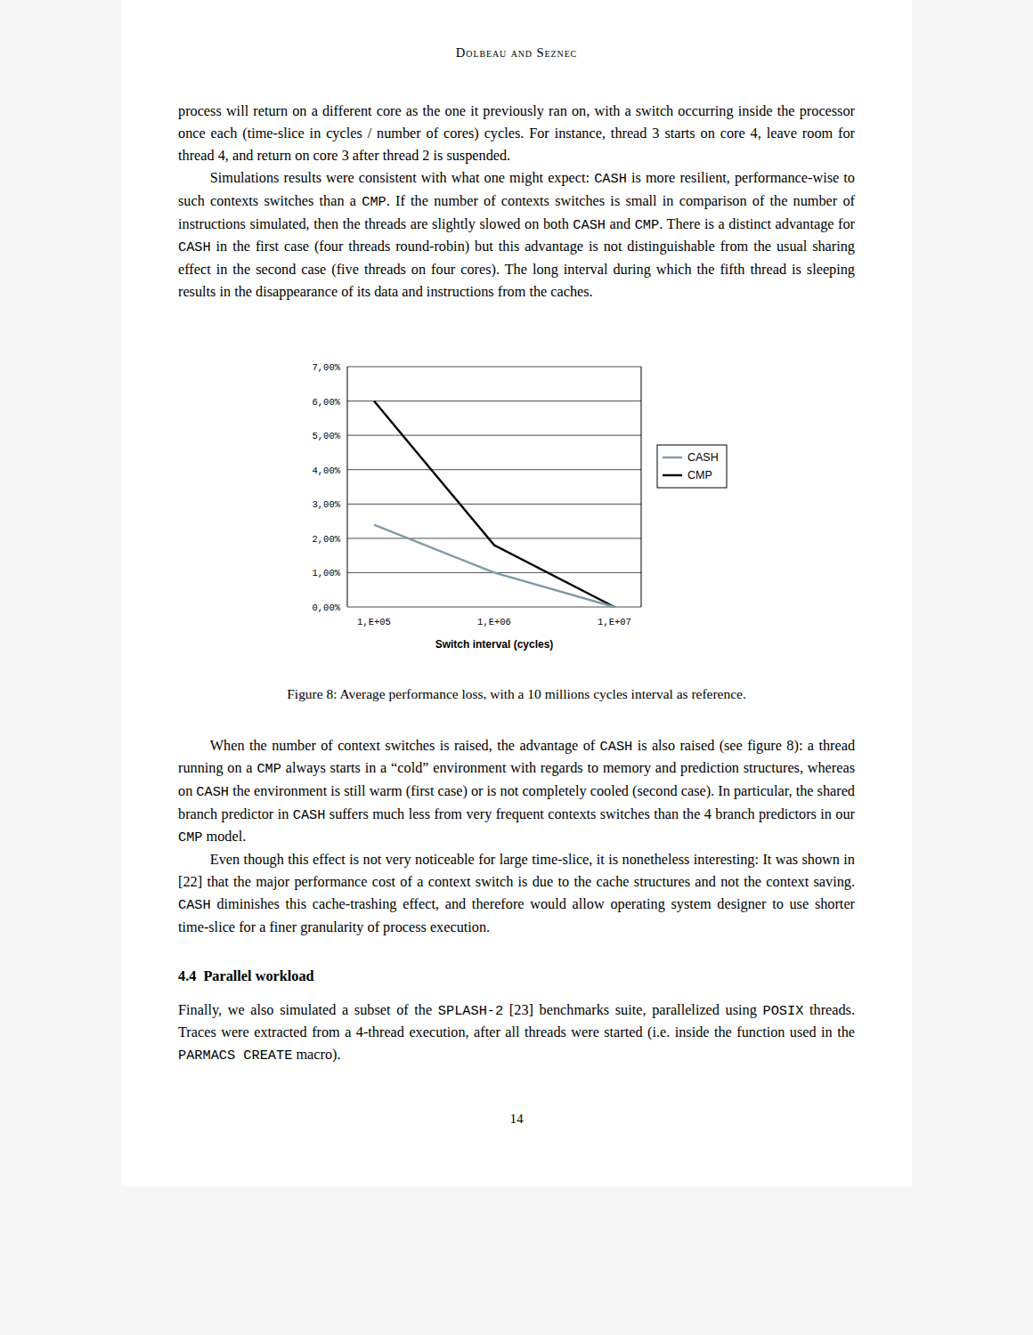Dolbeau and Seznec
process will return on a different core as the one it previously ran on, with a switch occurring inside the processor once each (time-slice in cycles / number of cores) cycles. For instance, thread 3 starts on core 4, leave room for thread 4, and return on core 3 after thread 2 is suspended.
Simulations results were consistent with what one might expect: CASH is more resilient, performance-wise to such contexts switches than a CMP. If the number of contexts switches is small in comparison of the number of instructions simulated, then the threads are slightly slowed on both CASH and CMP. There is a distinct advantage for CASH in the first case (four threads round-robin) but this advantage is not distinguishable from the usual sharing effect in the second case (five threads on four cores). The long interval during which the fifth thread is sleeping results in the disappearance of its data and instructions from the caches.
7,00% 6,00% 5,00% 4,00% 3,00% 2,00% 1,00% 0,00% 1,E+05 1,E+06 1,E+07 CASH CMP Switch interval (cycles)
Figure 8: Average performance loss, with a 10 millions cycles interval as reference.
When the number of context switches is raised, the advantage of CASH is also raised (see figure 8): a thread running on a CMP always starts in a “cold” environment with regards to memory and prediction structures, whereas on CASH the environment is still warm (first case) or is not completely cooled (second case). In particular, the shared branch predictor in CASH suffers much less from very frequent contexts switches than the 4 branch predictors in our CMP model.
Even though this effect is not very noticeable for large time-slice, it is nonetheless interesting: It was shown in [22] that the major performance cost of a context switch is due to the cache structures and not the context saving. CASH diminishes this cache-trashing effect, and therefore would allow operating system designer to use shorter time-slice for a finer granularity of process execution.
4.4 Parallel workload
Finally, we also simulated a subset of the SPLASH-2 [23] benchmarks suite, parallelized using POSIX threads. Traces were extracted from a 4-thread execution, after all threads were started (i.e. inside the function used in the PARMACS CREATE macro).
14